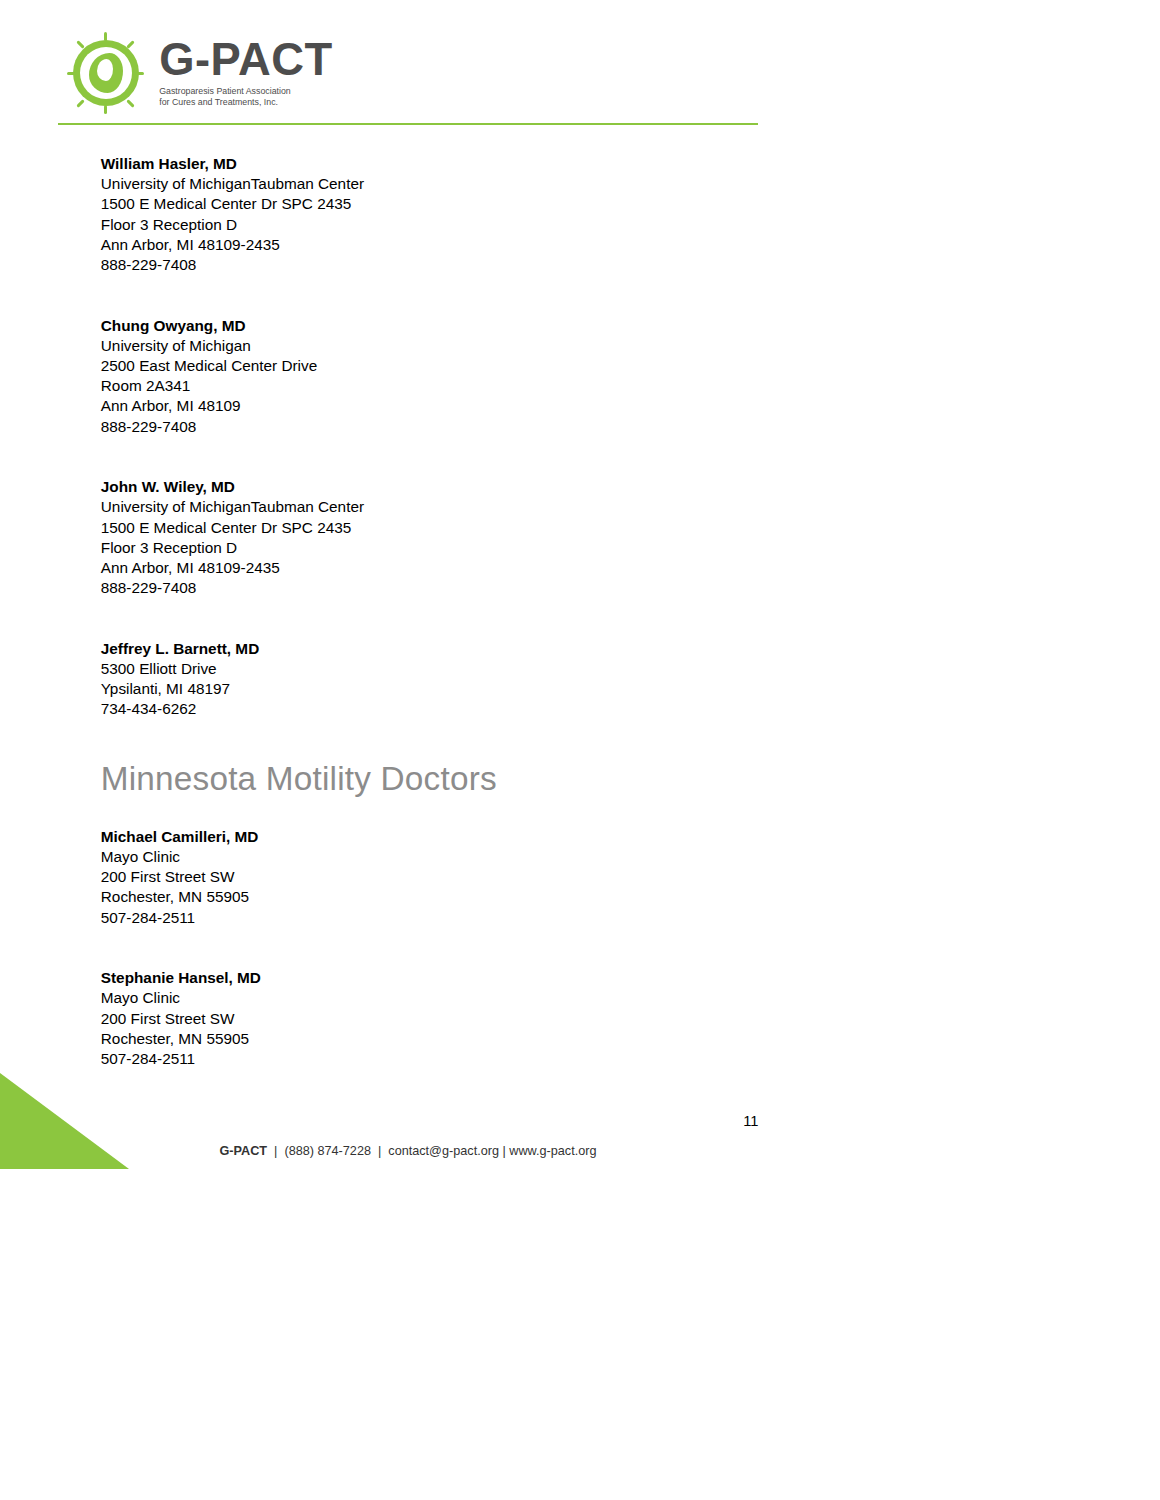G-PACT
Gastroparesis Patient Association
for Cures and Treatments, Inc.
William Hasler, MD
University of MichiganTaubman Center
1500 E Medical Center Dr SPC 2435
Floor 3 Reception D
Ann Arbor, MI 48109-2435
888-229-7408
Chung Owyang, MD
University of Michigan
2500 East Medical Center Drive
Room 2A341
Ann Arbor, MI 48109
888-229-7408
John W. Wiley, MD
University of MichiganTaubman Center
1500 E Medical Center Dr SPC 2435
Floor 3 Reception D
Ann Arbor, MI 48109-2435
888-229-7408
Jeffrey L. Barnett, MD
5300 Elliott Drive
Ypsilanti, MI 48197
734-434-6262
Minnesota Motility Doctors
Michael Camilleri, MD
Mayo Clinic
200 First Street SW
Rochester, MN 55905
507-284-2511
Stephanie Hansel, MD
Mayo Clinic
200 First Street SW
Rochester, MN 55905
507-284-2511
11
G-PACT | (888) 874-7228 | contact@g-pact.org | www.g-pact.org